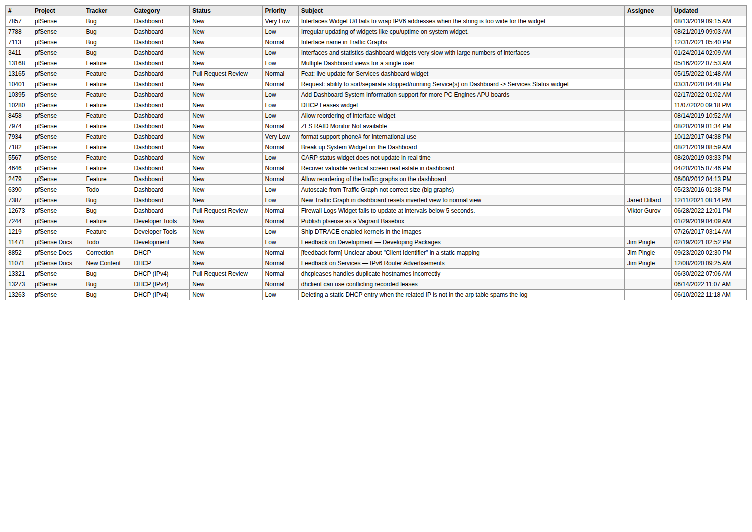| # | Project | Tracker | Category | Status | Priority | Subject | Assignee | Updated |
| --- | --- | --- | --- | --- | --- | --- | --- | --- |
| 7857 | pfSense | Bug | Dashboard | New | Very Low | Interfaces Widget U/I fails to wrap IPV6 addresses when the string is too wide for the widget | | 08/13/2019 09:15 AM |
| 7788 | pfSense | Bug | Dashboard | New | Low | Irregular updating of widgets like cpu/uptime on system widget. | | 08/21/2019 09:03 AM |
| 7113 | pfSense | Bug | Dashboard | New | Normal | Interface name in Traffic Graphs | | 12/31/2021 05:40 PM |
| 3411 | pfSense | Bug | Dashboard | New | Low | Interfaces and statistics dashboard widgets very slow with large numbers of interfaces | | 01/24/2014 02:09 AM |
| 13168 | pfSense | Feature | Dashboard | New | Low | Multiple Dashboard views for a single user | | 05/16/2022 07:53 AM |
| 13165 | pfSense | Feature | Dashboard | Pull Request Review | Normal | Feat: live update for Services dashboard widget | | 05/15/2022 01:48 AM |
| 10401 | pfSense | Feature | Dashboard | New | Normal | Request: ability to sort/separate stopped/running Service(s) on Dashboard -> Services Status widget | | 03/31/2020 04:48 PM |
| 10395 | pfSense | Feature | Dashboard | New | Low | Add Dashboard System Information support for more PC Engines APU boards | | 02/17/2022 01:02 AM |
| 10280 | pfSense | Feature | Dashboard | New | Low | DHCP Leases widget | | 11/07/2020 09:18 PM |
| 8458 | pfSense | Feature | Dashboard | New | Low | Allow reordering of interface widget | | 08/14/2019 10:52 AM |
| 7974 | pfSense | Feature | Dashboard | New | Normal | ZFS RAID Monitor Not available | | 08/20/2019 01:34 PM |
| 7934 | pfSense | Feature | Dashboard | New | Very Low | format support phone# for international use | | 10/12/2017 04:38 PM |
| 7182 | pfSense | Feature | Dashboard | New | Normal | Break up System Widget on the Dashboard | | 08/21/2019 08:59 AM |
| 5567 | pfSense | Feature | Dashboard | New | Low | CARP status widget does not update in real time | | 08/20/2019 03:33 PM |
| 4646 | pfSense | Feature | Dashboard | New | Normal | Recover valuable vertical screen real estate in dashboard | | 04/20/2015 07:46 PM |
| 2479 | pfSense | Feature | Dashboard | New | Normal | Allow reordering of the traffic graphs on the dashboard | | 06/08/2012 04:13 PM |
| 6390 | pfSense | Todo | Dashboard | New | Low | Autoscale from Traffic Graph not correct size (big graphs) | | 05/23/2016 01:38 PM |
| 7387 | pfSense | Bug | Dashboard | New | Low | New Traffic Graph in dashboard resets inverted view to normal view | Jared Dillard | 12/11/2021 08:14 PM |
| 12673 | pfSense | Bug | Dashboard | Pull Request Review | Normal | Firewall Logs Widget fails to update at intervals below 5 seconds. | Viktor Gurov | 06/28/2022 12:01 PM |
| 7244 | pfSense | Feature | Developer Tools | New | Normal | Publish pfsense as a Vagrant Basebox | | 01/29/2019 04:09 AM |
| 1219 | pfSense | Feature | Developer Tools | New | Low | Ship DTRACE enabled kernels in the images | | 07/26/2017 03:14 AM |
| 11471 | pfSense Docs | Todo | Development | New | Low | Feedback on Development — Developing Packages | Jim Pingle | 02/19/2021 02:52 PM |
| 8852 | pfSense Docs | Correction | DHCP | New | Normal | [feedback form] Unclear about "Client Identifier" in a static mapping | Jim Pingle | 09/23/2020 02:30 PM |
| 11071 | pfSense Docs | New Content | DHCP | New | Normal | Feedback on Services — IPv6 Router Advertisements | Jim Pingle | 12/08/2020 09:25 AM |
| 13321 | pfSense | Bug | DHCP (IPv4) | Pull Request Review | Normal | dhcpleases handles duplicate hostnames incorrectly | | 06/30/2022 07:06 AM |
| 13273 | pfSense | Bug | DHCP (IPv4) | New | Normal | dhclient can use conflicting recorded leases | | 06/14/2022 11:07 AM |
| 13263 | pfSense | Bug | DHCP (IPv4) | New | Low | Deleting a static DHCP entry when the related IP is not in the arp table spams the log | | 06/10/2022 11:18 AM |